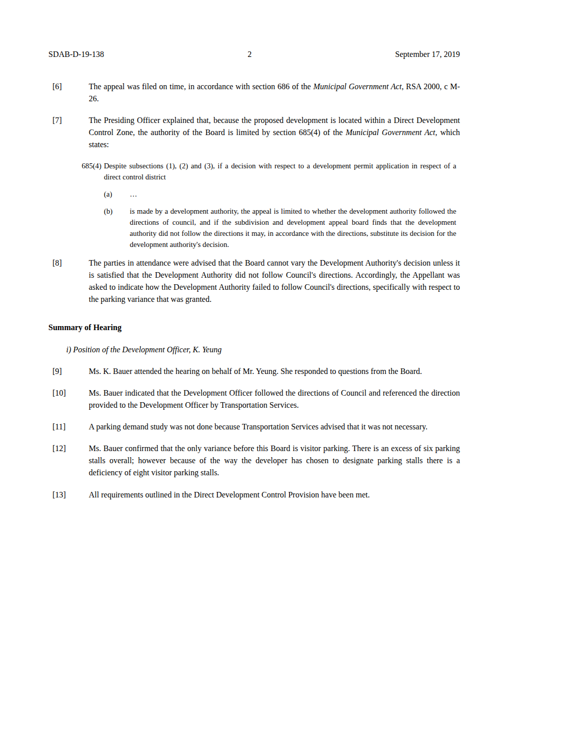SDAB-D-19-138
2
September 17, 2019
[6]
The appeal was filed on time, in accordance with section 686 of the Municipal Government Act, RSA 2000, c M-26.
[7]
The Presiding Officer explained that, because the proposed development is located within a Direct Development Control Zone, the authority of the Board is limited by section 685(4) of the Municipal Government Act, which states:
685(4)
Despite subsections (1), (2) and (3), if a decision with respect to a development permit application in respect of a direct control district
(a)
…
(b)
is made by a development authority, the appeal is limited to whether the development authority followed the directions of council, and if the subdivision and development appeal board finds that the development authority did not follow the directions it may, in accordance with the directions, substitute its decision for the development authority's decision.
[8]
The parties in attendance were advised that the Board cannot vary the Development Authority's decision unless it is satisfied that the Development Authority did not follow Council's directions. Accordingly, the Appellant was asked to indicate how the Development Authority failed to follow Council's directions, specifically with respect to the parking variance that was granted.
Summary of Hearing
i) Position of the Development Officer, K. Yeung
[9]
Ms. K. Bauer attended the hearing on behalf of Mr. Yeung. She responded to questions from the Board.
[10]
Ms. Bauer indicated that the Development Officer followed the directions of Council and referenced the direction provided to the Development Officer by Transportation Services.
[11]
A parking demand study was not done because Transportation Services advised that it was not necessary.
[12]
Ms. Bauer confirmed that the only variance before this Board is visitor parking. There is an excess of six parking stalls overall; however because of the way the developer has chosen to designate parking stalls there is a deficiency of eight visitor parking stalls.
[13]
All requirements outlined in the Direct Development Control Provision have been met.